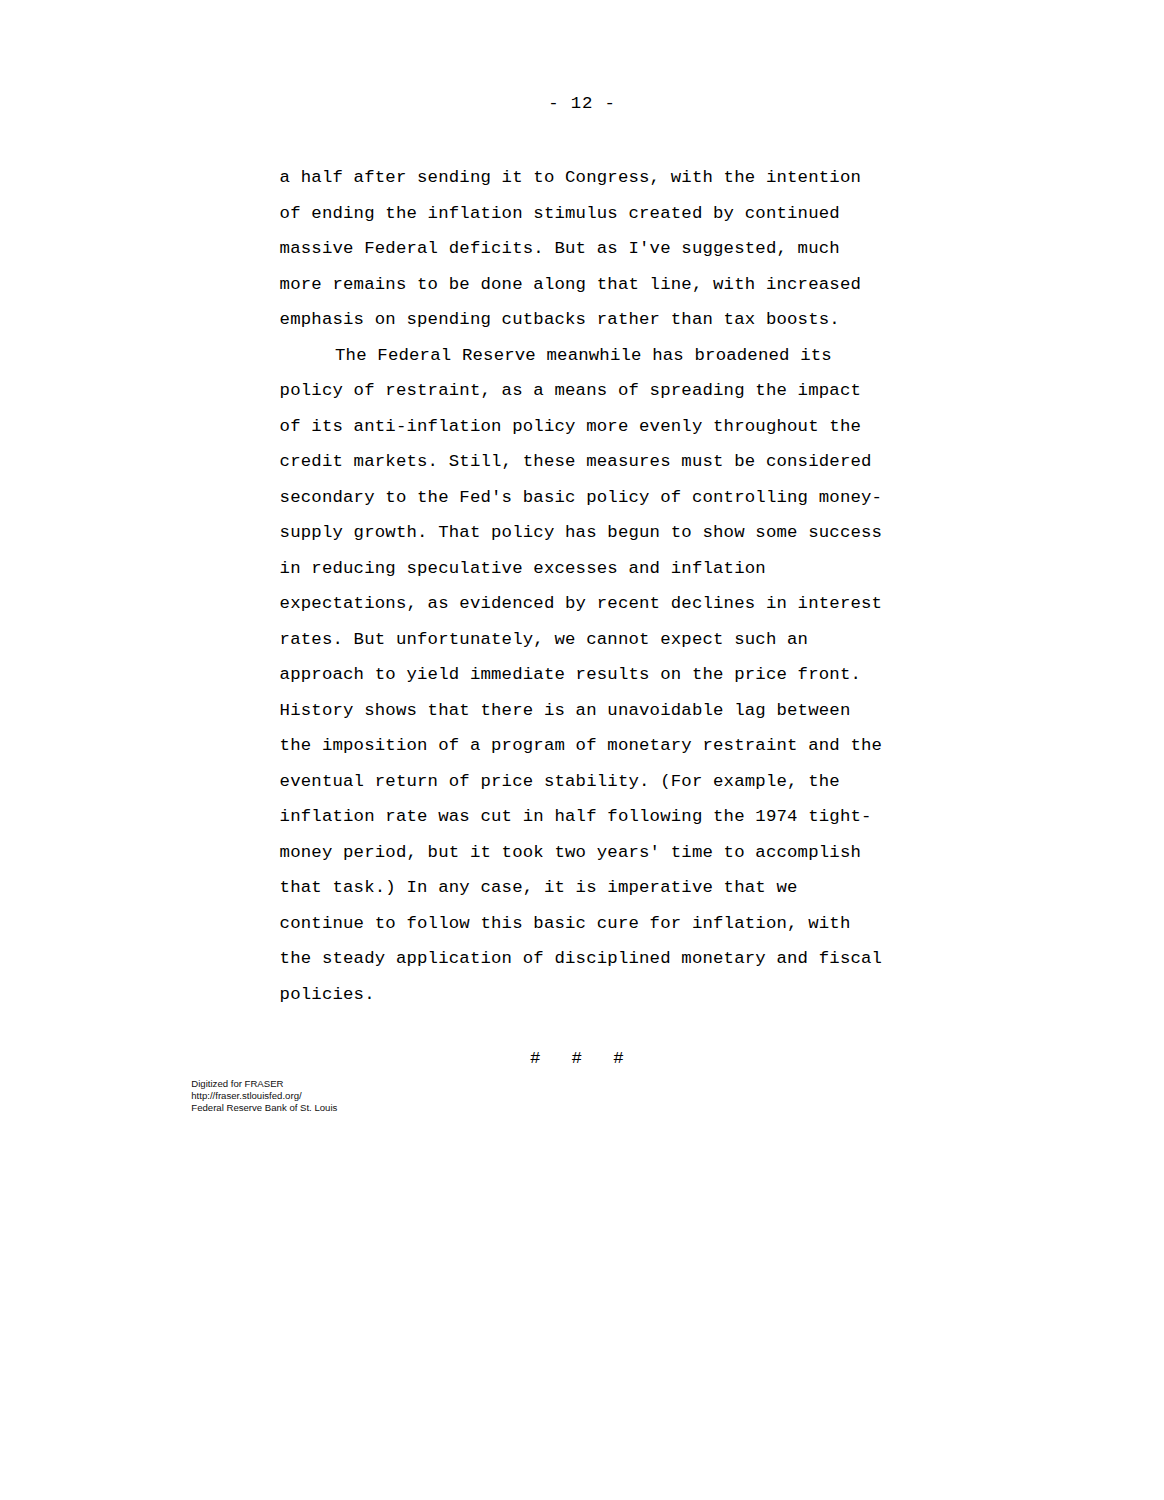- 12 -
a half after sending it to Congress, with the intention of ending the inflation stimulus created by continued massive Federal deficits. But as I've suggested, much more remains to be done along that line, with increased emphasis on spending cutbacks rather than tax boosts.
The Federal Reserve meanwhile has broadened its policy of restraint, as a means of spreading the impact of its anti-inflation policy more evenly throughout the credit markets. Still, these measures must be considered secondary to the Fed's basic policy of controlling money-supply growth. That policy has begun to show some success in reducing speculative excesses and inflation expectations, as evidenced by recent declines in interest rates. But unfortunately, we cannot expect such an approach to yield immediate results on the price front. History shows that there is an unavoidable lag between the imposition of a program of monetary restraint and the eventual return of price stability. (For example, the inflation rate was cut in half following the 1974 tight-money period, but it took two years' time to accomplish that task.) In any case, it is imperative that we continue to follow this basic cure for inflation, with the steady application of disciplined monetary and fiscal policies.
# # #
Digitized for FRASER
http://fraser.stlouisfed.org/
Federal Reserve Bank of St. Louis